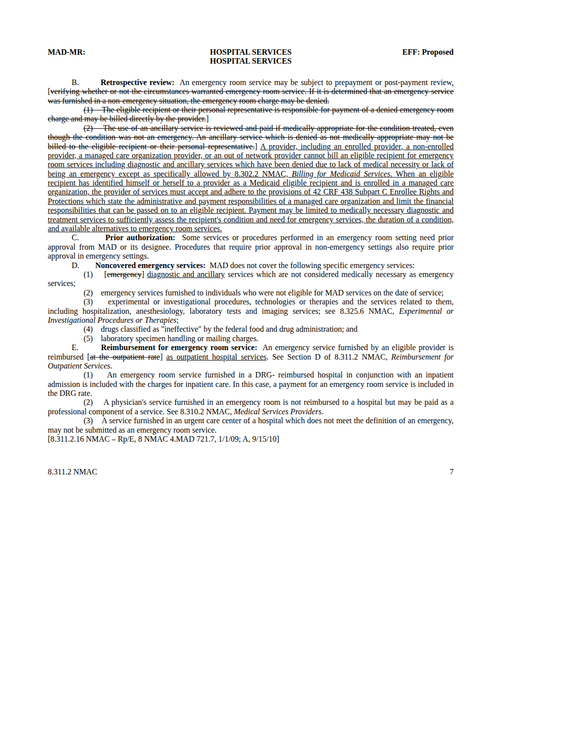MAD-MR:
HOSPITAL SERVICES
EFF: Proposed
HOSPITAL SERVICES
B. Retrospective review: An emergency room service may be subject to prepayment or post-payment review. [verifying whether or not the circumstances warranted emergency room service. If it is determined that an emergency service was furnished in a non-emergency situation, the emergency room charge may be denied.
(1) The eligible recipient or their personal representative is responsible for payment of a denied emergency room charge and may be billed directly by the provider.]
(2) The use of an ancillary service is reviewed and paid if medically appropriate for the condition treated, even though the condition was not an emergency. An ancillary service which is denied as not medically appropriate may not be billed to the eligible recipient or their personal representative.] A provider, including an enrolled provider, a non-enrolled provider, a managed care organization provider, or an out of network provider cannot bill an eligible recipient for emergency room services including diagnostic and ancillary services which have been denied due to lack of medical necessity or lack of being an emergency except as specifically allowed by 8.302.2 NMAC, Billing for Medicaid Services. When an eligible recipient has identified himself or herself to a provider as a Medicaid eligible recipient and is enrolled in a managed care organization, the provider of services must accept and adhere to the provisions of 42 CRF 438 Subpart C Enrollee Rights and Protections which state the administrative and payment responsibilities of a managed care organization and limit the financial responsibilities that can be passed on to an eligible recipient. Payment may be limited to medically necessary diagnostic and treatment services to sufficiently assess the recipient's condition and need for emergency services, the duration of a condition, and available alternatives to emergency room services.
C. Prior authorization: Some services or procedures performed in an emergency room setting need prior approval from MAD or its designee. Procedures that require prior approval in non-emergency settings also require prior approval in emergency settings.
D. Noncovered emergency services: MAD does not cover the following specific emergency services:
(1) [emergency] diagnostic and ancillary services which are not considered medically necessary as emergency services;
(2) emergency services furnished to individuals who were not eligible for MAD services on the date of service;
(3) experimental or investigational procedures, technologies or therapies and the services related to them, including hospitalization, anesthesiology, laboratory tests and imaging services; see 8.325.6 NMAC, Experimental or Investigational Procedures or Therapies;
(4) drugs classified as "ineffective" by the federal food and drug administration; and
(5) laboratory specimen handling or mailing charges.
E. Reimbursement for emergency room service: An emergency service furnished by an eligible provider is reimbursed [at the outpatient rate] as outpatient hospital services. See Section D of 8.311.2 NMAC, Reimbursement for Outpatient Services.
(1) An emergency room service furnished in a DRG- reimbursed hospital in conjunction with an inpatient admission is included with the charges for inpatient care. In this case, a payment for an emergency room service is included in the DRG rate.
(2) A physician's service furnished in an emergency room is not reimbursed to a hospital but may be paid as a professional component of a service. See 8.310.2 NMAC, Medical Services Providers.
(3) A service furnished in an urgent care center of a hospital which does not meet the definition of an emergency, may not be submitted as an emergency room service.
[8.311.2.16 NMAC – Rp/E, 8 NMAC 4.MAD 721.7, 1/1/09; A, 9/15/10]
8.311.2 NMAC
7